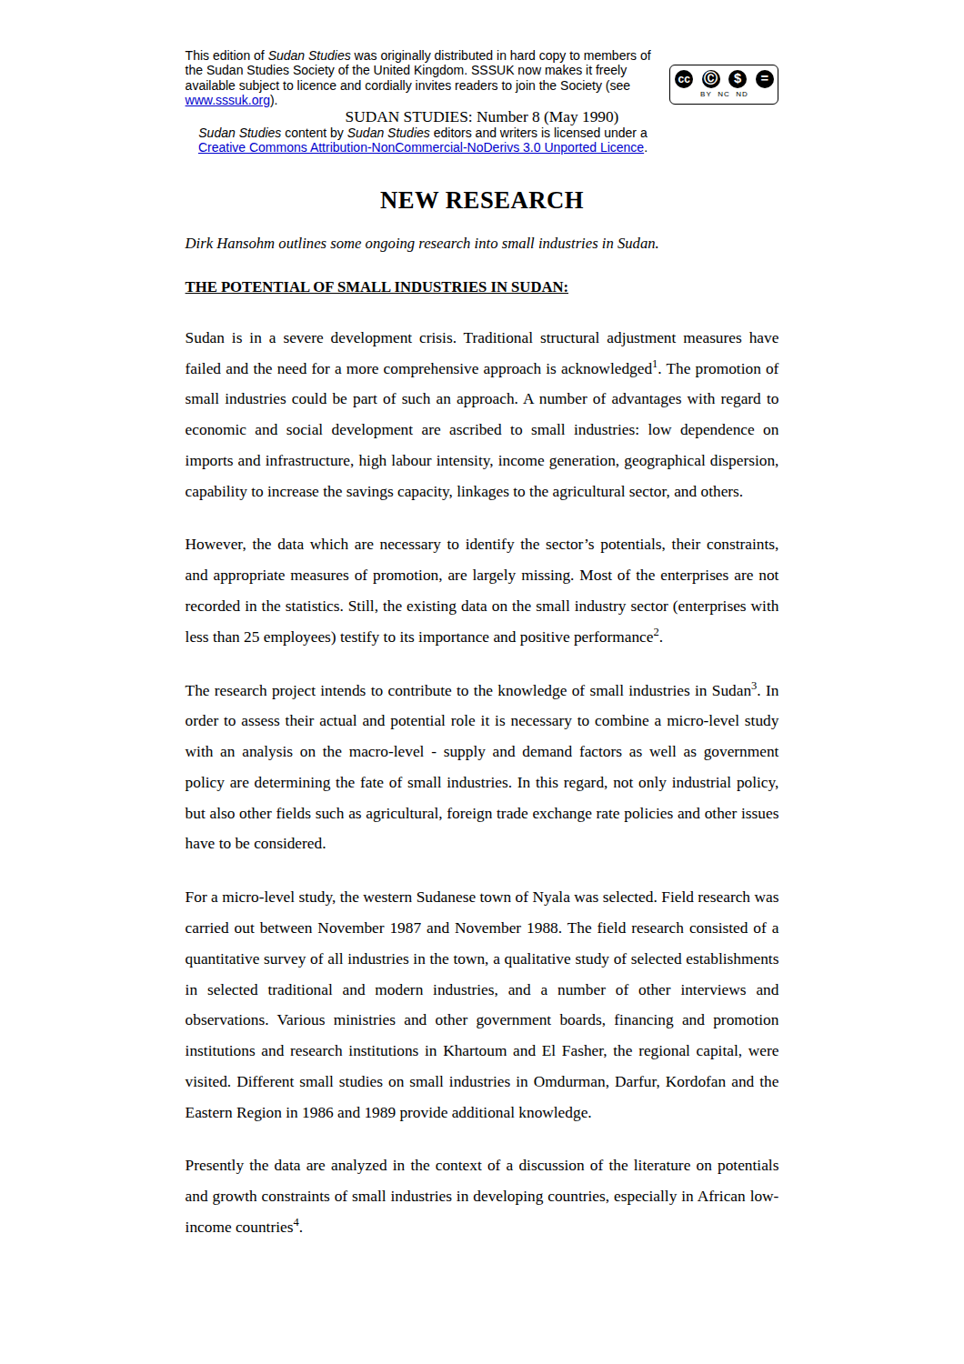This edition of Sudan Studies was originally distributed in hard copy to members of the Sudan Studies Society of the United Kingdom. SSSUK now makes it freely available subject to licence and cordially invites readers to join the Society (see www.sssuk.org).
SUDAN STUDIES: Number 8 (May 1990)
Sudan Studies content by Sudan Studies editors and writers is licensed under a Creative Commons Attribution-NonCommercial-NoDerivs 3.0 Unported Licence.
cc Ⓒ $ =
BY NC ND
NEW RESEARCH
Dirk Hansohm outlines some ongoing research into small industries in Sudan.
THE POTENTIAL OF SMALL INDUSTRIES IN SUDAN:
Sudan is in a severe development crisis. Traditional structural adjustment measures have failed and the need for a more comprehensive approach is acknowledged1. The promotion of small industries could be part of such an approach. A number of advantages with regard to economic and social development are ascribed to small industries: low dependence on imports and infrastructure, high labour intensity, income generation, geographical dispersion, capability to increase the savings capacity, linkages to the agricultural sector, and others.
However, the data which are necessary to identify the sector’s potentials, their constraints, and appropriate measures of promotion, are largely missing. Most of the enterprises are not recorded in the statistics. Still, the existing data on the small industry sector (enterprises with less than 25 employees) testify to its importance and positive performance2.
The research project intends to contribute to the knowledge of small industries in Sudan3. In order to assess their actual and potential role it is necessary to combine a micro-level study with an analysis on the macro-level - supply and demand factors as well as government policy are determining the fate of small industries. In this regard, not only industrial policy, but also other fields such as agricultural, foreign trade exchange rate policies and other issues have to be considered.
For a micro-level study, the western Sudanese town of Nyala was selected. Field research was carried out between November 1987 and November 1988. The field research consisted of a quantitative survey of all industries in the town, a qualitative study of selected establishments in selected traditional and modern industries, and a number of other interviews and observations. Various ministries and other government boards, financing and promotion institutions and research institutions in Khartoum and El Fasher, the regional capital, were visited. Different small studies on small industries in Omdurman, Darfur, Kordofan and the Eastern Region in 1986 and 1989 provide additional knowledge.
Presently the data are analyzed in the context of a discussion of the literature on potentials and growth constraints of small industries in developing countries, especially in African low-income countries4.